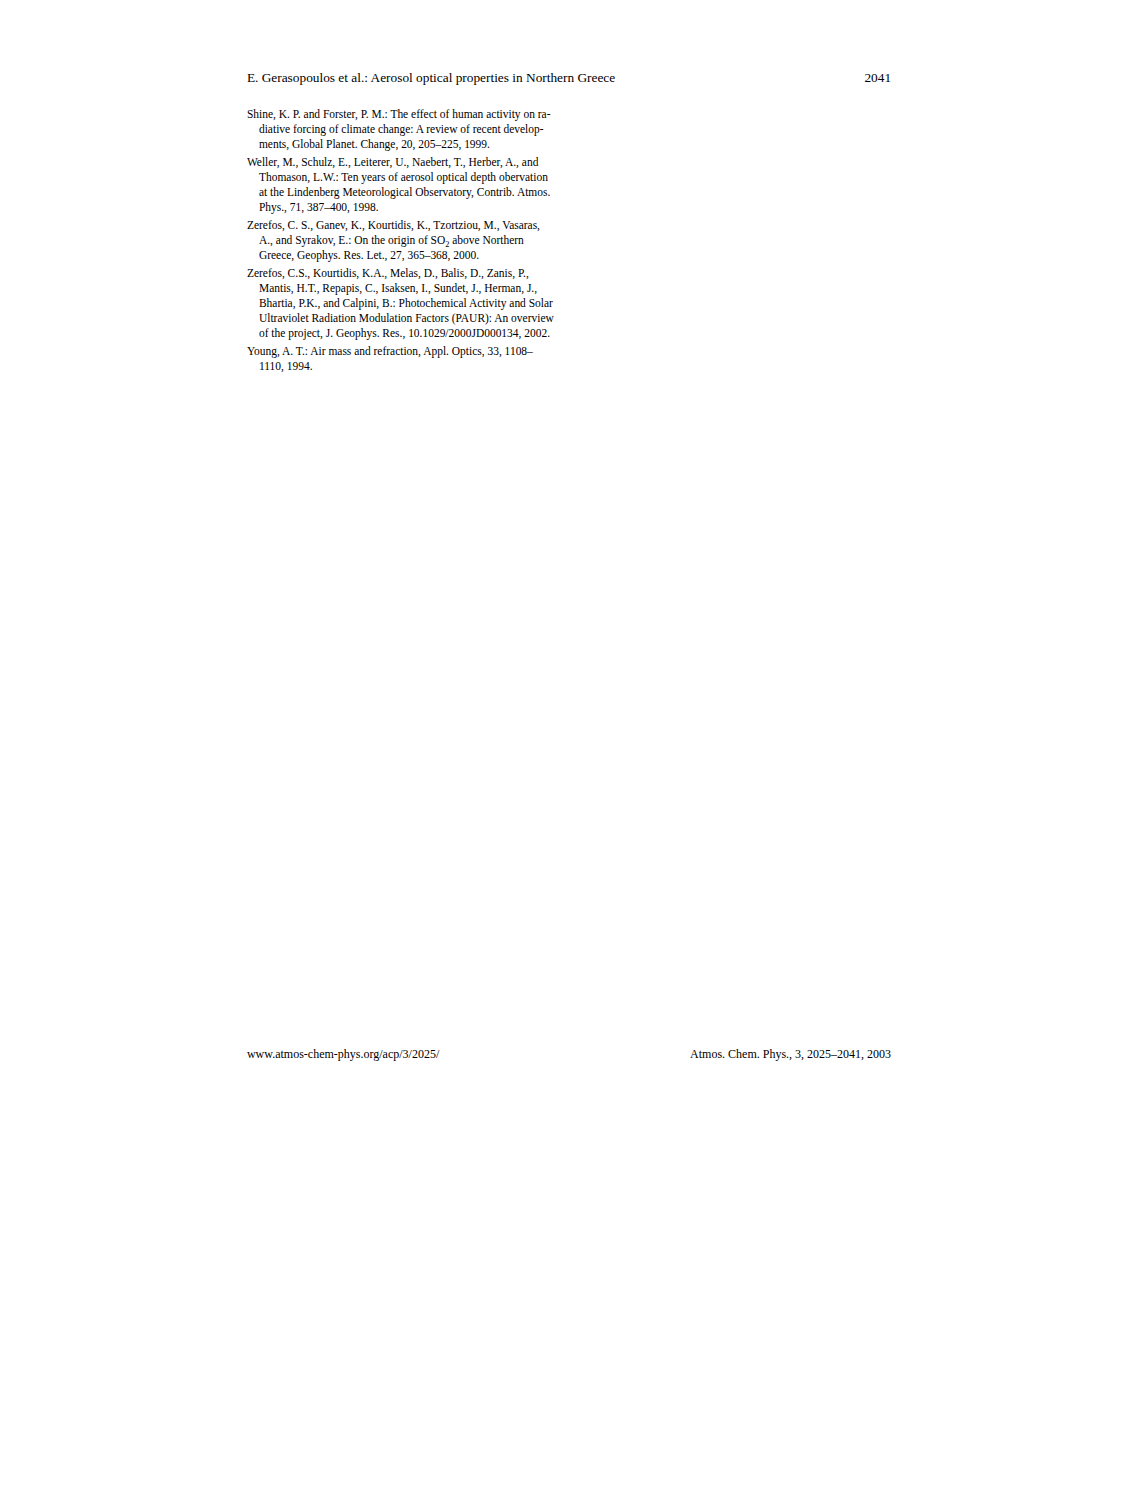E. Gerasopoulos et al.: Aerosol optical properties in Northern Greece 2041
Shine, K. P. and Forster, P. M.: The effect of human activity on radiative forcing of climate change: A review of recent developments, Global Planet. Change, 20, 205–225, 1999.
Weller, M., Schulz, E., Leiterer, U., Naebert, T., Herber, A., and Thomason, L.W.: Ten years of aerosol optical depth obervation at the Lindenberg Meteorological Observatory, Contrib. Atmos. Phys., 71, 387–400, 1998.
Zerefos, C. S., Ganev, K., Kourtidis, K., Tzortziou, M., Vasaras, A., and Syrakov, E.: On the origin of SO2 above Northern Greece, Geophys. Res. Let., 27, 365–368, 2000.
Zerefos, C.S., Kourtidis, K.A., Melas, D., Balis, D., Zanis, P., Mantis, H.T., Repapis, C., Isaksen, I., Sundet, J., Herman, J., Bhartia, P.K., and Calpini, B.: Photochemical Activity and Solar Ultraviolet Radiation Modulation Factors (PAUR): An overview of the project, J. Geophys. Res., 10.1029/2000JD000134, 2002.
Young, A. T.: Air mass and refraction, Appl. Optics, 33, 1108–1110, 1994.
www.atmos-chem-phys.org/acp/3/2025/ Atmos. Chem. Phys., 3, 2025–2041, 2003